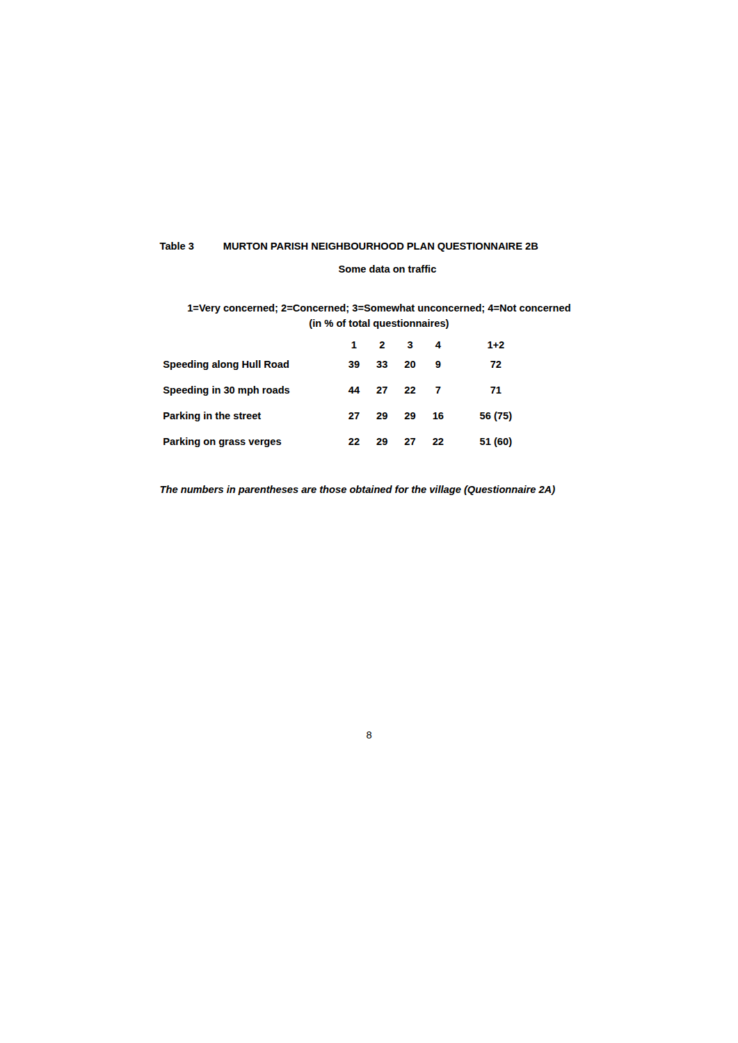Table 3 MURTON PARISH NEIGHBOURHOOD PLAN QUESTIONNAIRE 2B
Some data on traffic
1=Very concerned; 2=Concerned; 3=Somewhat unconcerned; 4=Not concerned
(in % of total questionnaires)
| | 1 | 2 | 3 | 4 | 1+2 |
| --- | --- | --- | --- | --- | --- |
| Speeding along Hull Road | 39 | 33 | 20 | 9 | 72 |
| Speeding in 30 mph roads | 44 | 27 | 22 | 7 | 71 |
| Parking in the street | 27 | 29 | 29 | 16 | 56 (75) |
| Parking on grass verges | 22 | 29 | 27 | 22 | 51 (60) |
The numbers in parentheses are those obtained for the village (Questionnaire 2A)
8